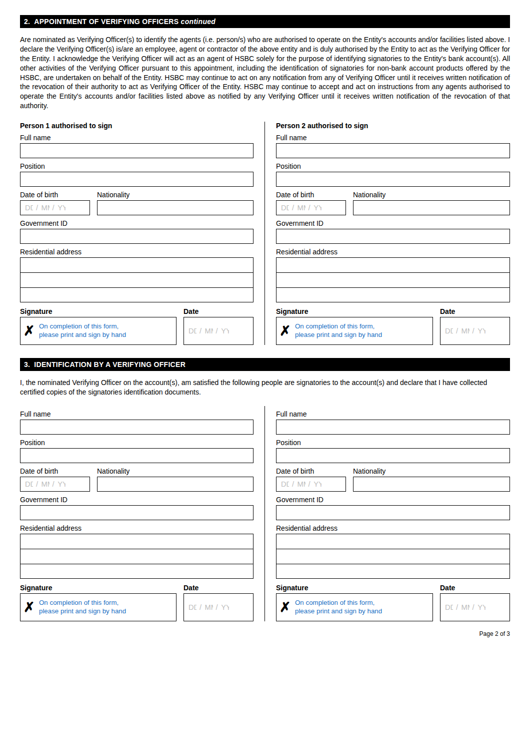2. APPOINTMENT OF VERIFYING OFFICERS continued
Are nominated as Verifying Officer(s) to identify the agents (i.e. person/s) who are authorised to operate on the Entity's accounts and/or facilities listed above. I declare the Verifying Officer(s) is/are an employee, agent or contractor of the above entity and is duly authorised by the Entity to act as the Verifying Officer for the Entity. I acknowledge the Verifying Officer will act as an agent of HSBC solely for the purpose of identifying signatories to the Entity's bank account(s). All other activities of the Verifying Officer pursuant to this appointment, including the identification of signatories for non-bank account products offered by the HSBC, are undertaken on behalf of the Entity. HSBC may continue to act on any notification from any of Verifying Officer until it receives written notification of the revocation of their authority to act as Verifying Officer of the Entity. HSBC may continue to accept and act on instructions from any agents authorised to operate the Entity's accounts and/or facilities listed above as notified by any Verifying Officer until it receives written notification of the revocation of that authority.
Person 1 authorised to sign
Full name Position
Date of birth
//
Nationality
Government ID Residential address
Signature
✗ On completion of this form,
please print and sign by hand
Date
//
Person 2 authorised to sign
Full name Position
Date of birth
//
Nationality
Government ID Residential address
Signature
✗ On completion of this form,
please print and sign by hand
Date
//
3. IDENTIFICATION BY A VERIFYING OFFICER
I, the nominated Verifying Officer on the account(s), am satisfied the following people are signatories to the account(s) and declare that I have collected certified copies of the signatories identification documents.
Full name Position
Date of birth
//
Nationality
Government ID Residential address
Signature
✗ On completion of this form,
please print and sign by hand
Date
//
Full name Position
Date of birth
//
Nationality
Government ID Residential address
Signature
✗ On completion of this form,
please print and sign by hand
Date
//
Page 2 of 3